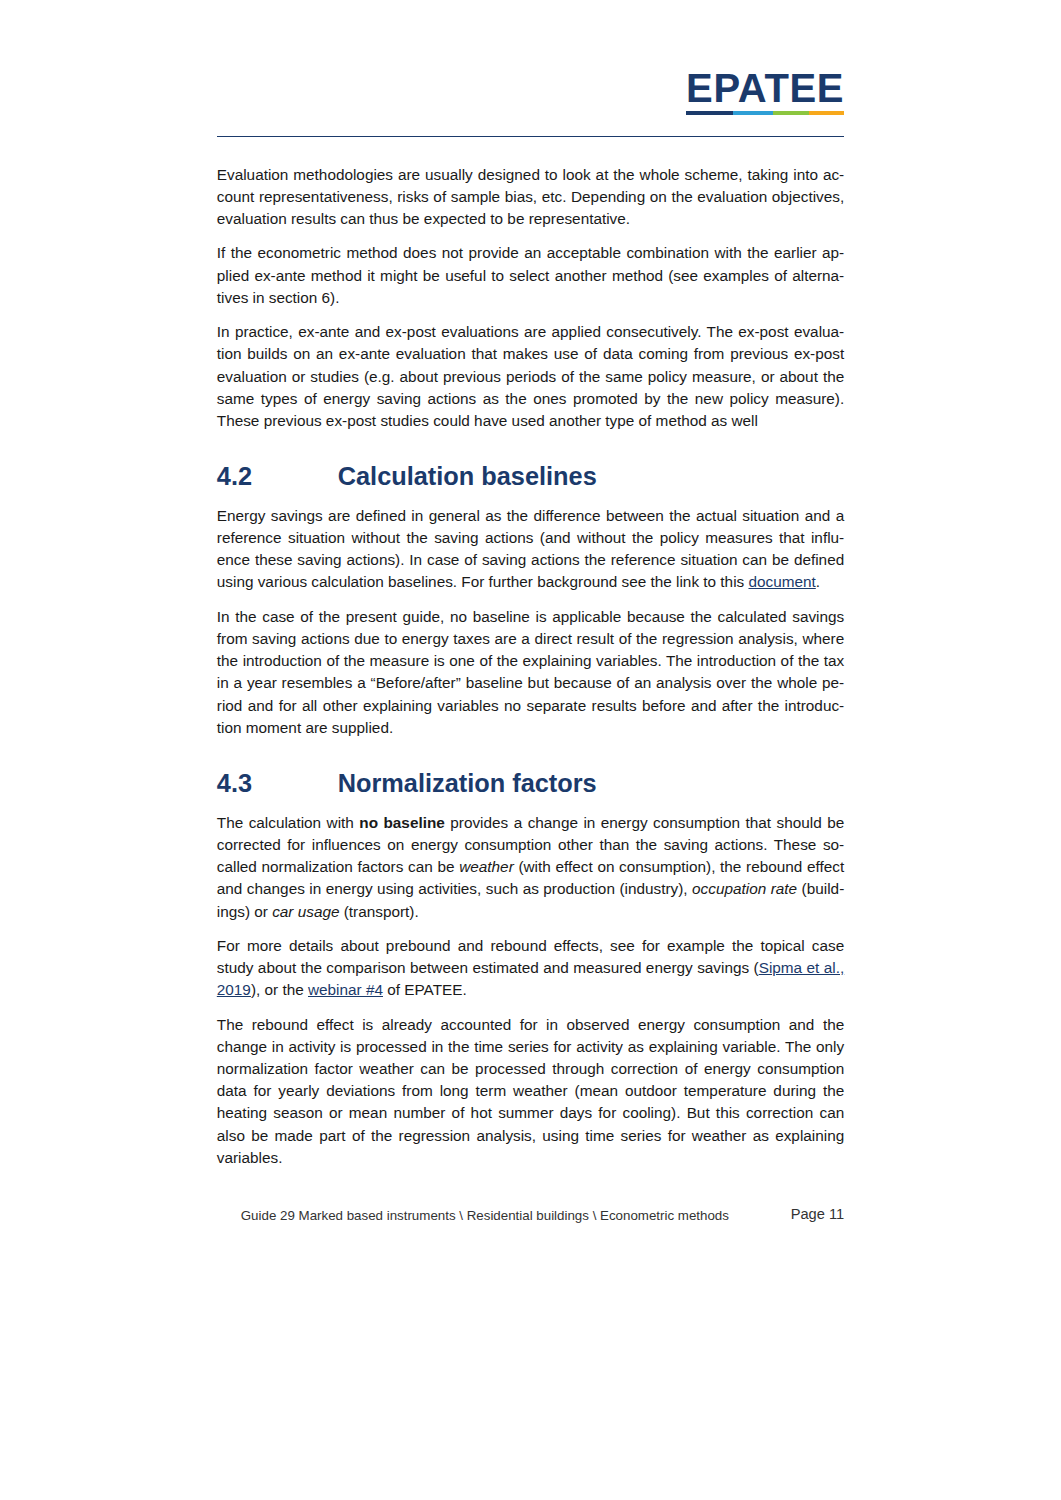EPATEE
Evaluation methodologies are usually designed to look at the whole scheme, taking into account representativeness, risks of sample bias, etc. Depending on the evaluation objectives, evaluation results can thus be expected to be representative.
If the econometric method does not provide an acceptable combination with the earlier applied ex-ante method it might be useful to select another method (see examples of alternatives in section 6).
In practice, ex-ante and ex-post evaluations are applied consecutively. The ex-post evaluation builds on an ex-ante evaluation that makes use of data coming from previous ex-post evaluation or studies (e.g. about previous periods of the same policy measure, or about the same types of energy saving actions as the ones promoted by the new policy measure). These previous ex-post studies could have used another type of method as well
4.2 Calculation baselines
Energy savings are defined in general as the difference between the actual situation and a reference situation without the saving actions (and without the policy measures that influence these saving actions). In case of saving actions the reference situation can be defined using various calculation baselines. For further background see the link to this document.
In the case of the present guide, no baseline is applicable because the calculated savings from saving actions due to energy taxes are a direct result of the regression analysis, where the introduction of the measure is one of the explaining variables. The introduction of the tax in a year resembles a “Before/after” baseline but because of an analysis over the whole period and for all other explaining variables no separate results before and after the introduction moment are supplied.
4.3 Normalization factors
The calculation with no baseline provides a change in energy consumption that should be corrected for influences on energy consumption other than the saving actions. These so-called normalization factors can be weather (with effect on consumption), the rebound effect and changes in energy using activities, such as production (industry), occupation rate (buildings) or car usage (transport).
For more details about prebound and rebound effects, see for example the topical case study about the comparison between estimated and measured energy savings (Sipma et al., 2019), or the webinar #4 of EPATEE.
The rebound effect is already accounted for in observed energy consumption and the change in activity is processed in the time series for activity as explaining variable. The only normalization factor weather can be processed through correction of energy consumption data for yearly deviations from long term weather (mean outdoor temperature during the heating season or mean number of hot summer days for cooling). But this correction can also be made part of the regression analysis, using time series for weather as explaining variables.
Guide 29 Marked based instruments \ Residential buildings \ Econometric methods
Page 11